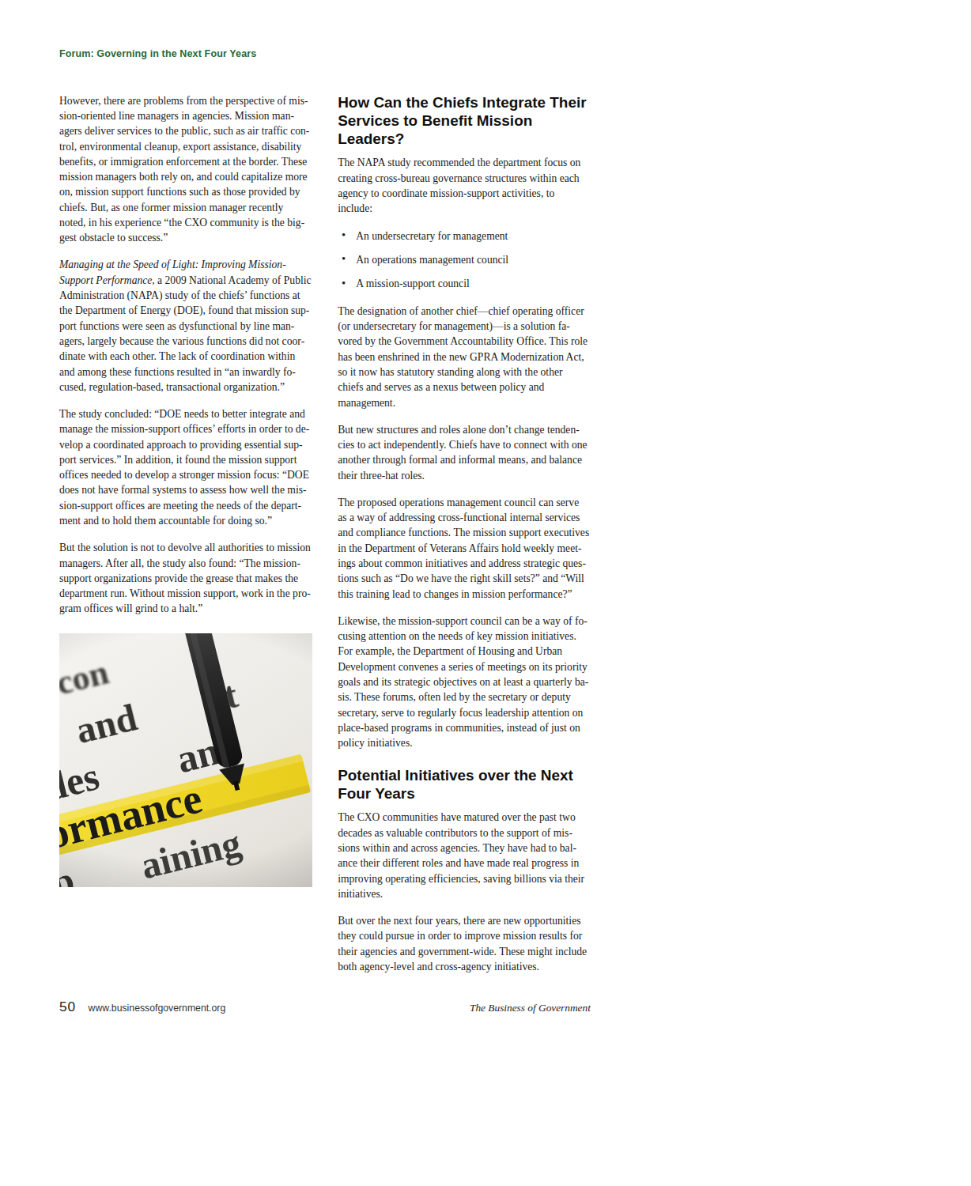Forum: Governing in the Next Four Years
However, there are problems from the perspective of mission-oriented line managers in agencies. Mission managers deliver services to the public, such as air traffic control, environmental cleanup, export assistance, disability benefits, or immigration enforcement at the border. These mission managers both rely on, and could capitalize more on, mission support functions such as those provided by chiefs. But, as one former mission manager recently noted, in his experience “the CXO community is the biggest obstacle to success.”
Managing at the Speed of Light: Improving Mission-Support Performance, a 2009 National Academy of Public Administration (NAPA) study of the chiefs’ functions at the Department of Energy (DOE), found that mission support functions were seen as dysfunctional by line managers, largely because the various functions did not coordinate with each other. The lack of coordination within and among these functions resulted in “an inwardly focused, regulation-based, transactional organization.”
The study concluded: “DOE needs to better integrate and manage the mission-support offices’ efforts in order to develop a coordinated approach to providing essential support services.” In addition, it found the mission support offices needed to develop a stronger mission focus: “DOE does not have formal systems to assess how well the mission-support offices are meeting the needs of the department and to hold them accountable for doing so.”
But the solution is not to devolve all authorities to mission managers. After all, the study also found: “The mission-support organizations provide the grease that makes the department run. Without mission support, work in the program offices will grind to a halt.”
uisi con t kills, and t attitudes and performance is ab aining ledg e
How Can the Chiefs Integrate Their Services to Benefit Mission Leaders?
The NAPA study recommended the department focus on creating cross-bureau governance structures within each agency to coordinate mission-support activities, to include:
An undersecretary for management
An operations management council
A mission-support council
The designation of another chief—chief operating officer (or undersecretary for management)—is a solution favored by the Government Accountability Office. This role has been enshrined in the new GPRA Modernization Act, so it now has statutory standing along with the other chiefs and serves as a nexus between policy and management.
But new structures and roles alone don’t change tendencies to act independently. Chiefs have to connect with one another through formal and informal means, and balance their three-hat roles.
The proposed operations management council can serve as a way of addressing cross-functional internal services and compliance functions. The mission support executives in the Department of Veterans Affairs hold weekly meetings about common initiatives and address strategic questions such as “Do we have the right skill sets?” and “Will this training lead to changes in mission performance?”
Likewise, the mission-support council can be a way of focusing attention on the needs of key mission initiatives. For example, the Department of Housing and Urban Development convenes a series of meetings on its priority goals and its strategic objectives on at least a quarterly basis. These forums, often led by the secretary or deputy secretary, serve to regularly focus leadership attention on place-based programs in communities, instead of just on policy initiatives.
Potential Initiatives over the Next Four Years
The CXO communities have matured over the past two decades as valuable contributors to the support of missions within and across agencies. They have had to balance their different roles and have made real progress in improving operating efficiencies, saving billions via their initiatives.
But over the next four years, there are new opportunities they could pursue in order to improve mission results for their agencies and government-wide. These might include both agency-level and cross-agency initiatives.
50 www.businessofgovernment.org
The Business of Government